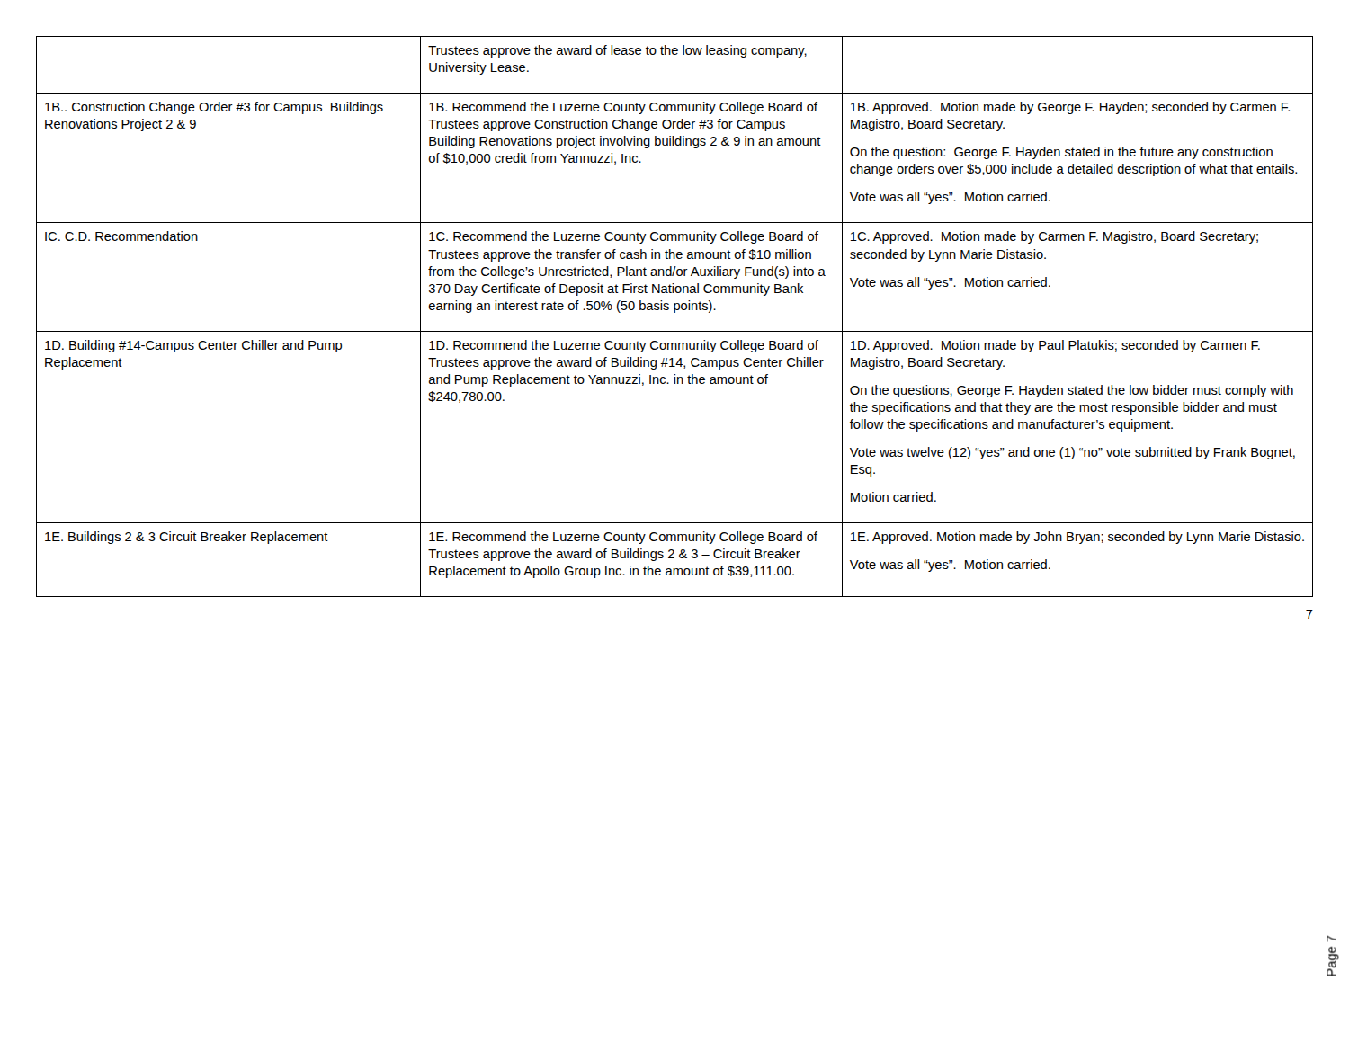| | Trustees approve the award of lease to the low leasing company, University Lease. | |
| 1B.. Construction Change Order #3 for Campus Buildings Renovations Project 2 & 9 | 1B. Recommend the Luzerne County Community College Board of Trustees approve Construction Change Order #3 for Campus Building Renovations project involving buildings 2 & 9 in an amount of $10,000 credit from Yannuzzi, Inc. | 1B. Approved. Motion made by George F. Hayden; seconded by Carmen F. Magistro, Board Secretary. On the question: George F. Hayden stated in the future any construction change orders over $5,000 include a detailed description of what that entails. Vote was all “yes”. Motion carried. |
| IC. C.D. Recommendation | 1C. Recommend the Luzerne County Community College Board of Trustees approve the transfer of cash in the amount of $10 million from the College’s Unrestricted, Plant and/or Auxiliary Fund(s) into a 370 Day Certificate of Deposit at First National Community Bank earning an interest rate of .50% (50 basis points). | 1C. Approved. Motion made by Carmen F. Magistro, Board Secretary; seconded by Lynn Marie Distasio. Vote was all “yes”. Motion carried. |
| 1D. Building #14-Campus Center Chiller and Pump Replacement | 1D. Recommend the Luzerne County Community College Board of Trustees approve the award of Building #14, Campus Center Chiller and Pump Replacement to Yannuzzi, Inc. in the amount of $240,780.00. | 1D. Approved. Motion made by Paul Platukis; seconded by Carmen F. Magistro, Board Secretary. On the questions, George F. Hayden stated the low bidder must comply with the specifications and that they are the most responsible bidder and must follow the specifications and manufacturer’s equipment. Vote was twelve (12) “yes” and one (1) “no” vote submitted by Frank Bognet, Esq. Motion carried. |
| 1E. Buildings 2 & 3 Circuit Breaker Replacement | 1E. Recommend the Luzerne County Community College Board of Trustees approve the award of Buildings 2 & 3 – Circuit Breaker Replacement to Apollo Group Inc. in the amount of $39,111.00. | 1E. Approved. Motion made by John Bryan; seconded by Lynn Marie Distasio. Vote was all “yes”. Motion carried. |
Page 7
7